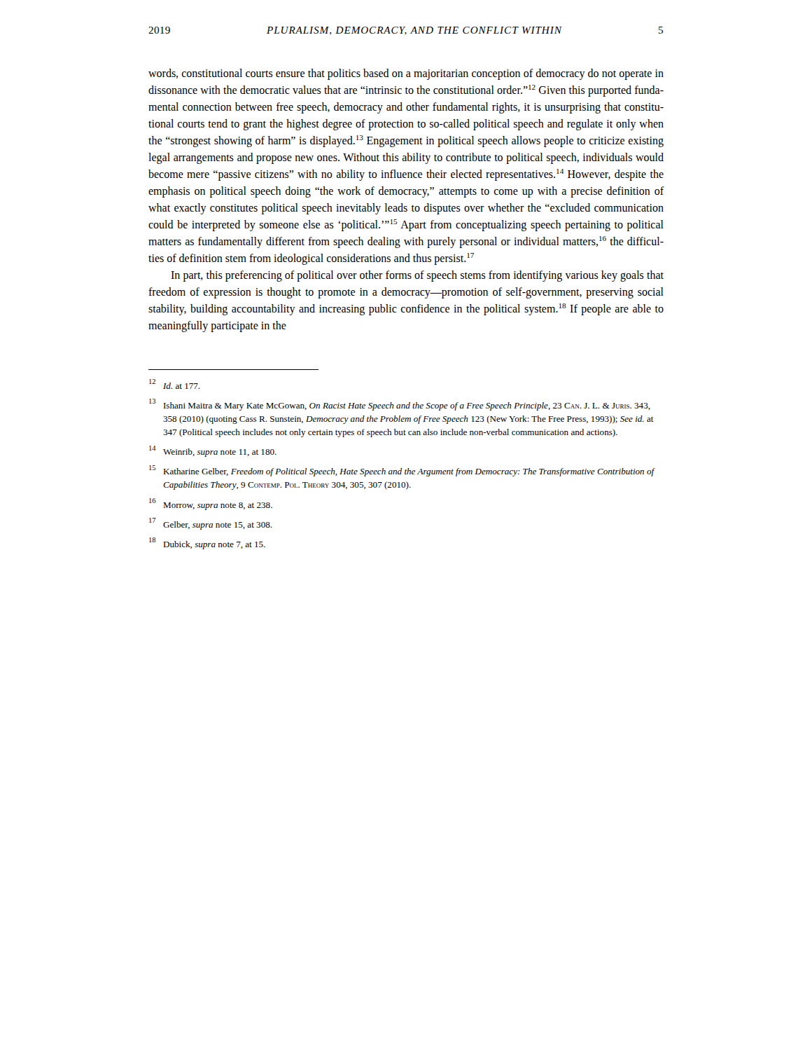2019 Pluralism, Democracy, and the Conflict Within 5
words, constitutional courts ensure that politics based on a majoritarian conception of democracy do not operate in dissonance with the democratic values that are “intrinsic to the constitutional order.”12 Given this purported fundamental connection between free speech, democracy and other fundamental rights, it is unsurprising that constitutional courts tend to grant the highest degree of protection to so-called political speech and regulate it only when the “strongest showing of harm” is displayed.13 Engagement in political speech allows people to criticize existing legal arrangements and propose new ones. Without this ability to contribute to political speech, individuals would become mere “passive citizens” with no ability to influence their elected representatives.14 However, despite the emphasis on political speech doing “the work of democracy,” attempts to come up with a precise definition of what exactly constitutes political speech inevitably leads to disputes over whether the “excluded communication could be interpreted by someone else as ‘political.’”15 Apart from conceptualizing speech pertaining to political matters as fundamentally different from speech dealing with purely personal or individual matters,16 the difficulties of definition stem from ideological considerations and thus persist.17
In part, this preferencing of political over other forms of speech stems from identifying various key goals that freedom of expression is thought to promote in a democracy—promotion of self-government, preserving social stability, building accountability and increasing public confidence in the political system.18 If people are able to meaningfully participate in the
Id. at 177.
Ishani Maitra & Mary Kate McGowan, On Racist Hate Speech and the Scope of a Free Speech Principle, 23 Can. J. L. & Juris. 343, 358 (2010) (quoting Cass R. Sunstein, Democracy and the Problem of Free Speech 123 (New York: The Free Press, 1993)); See id. at 347 (Political speech includes not only certain types of speech but can also include non-verbal communication and actions).
Weinrib, supra note 11, at 180.
Katharine Gelber, Freedom of Political Speech, Hate Speech and the Argument from Democracy: The Transformative Contribution of Capabilities Theory, 9 Contemp. Pol. Theory 304, 305, 307 (2010).
Morrow, supra note 8, at 238.
Gelber, supra note 15, at 308.
Dubick, supra note 7, at 15.